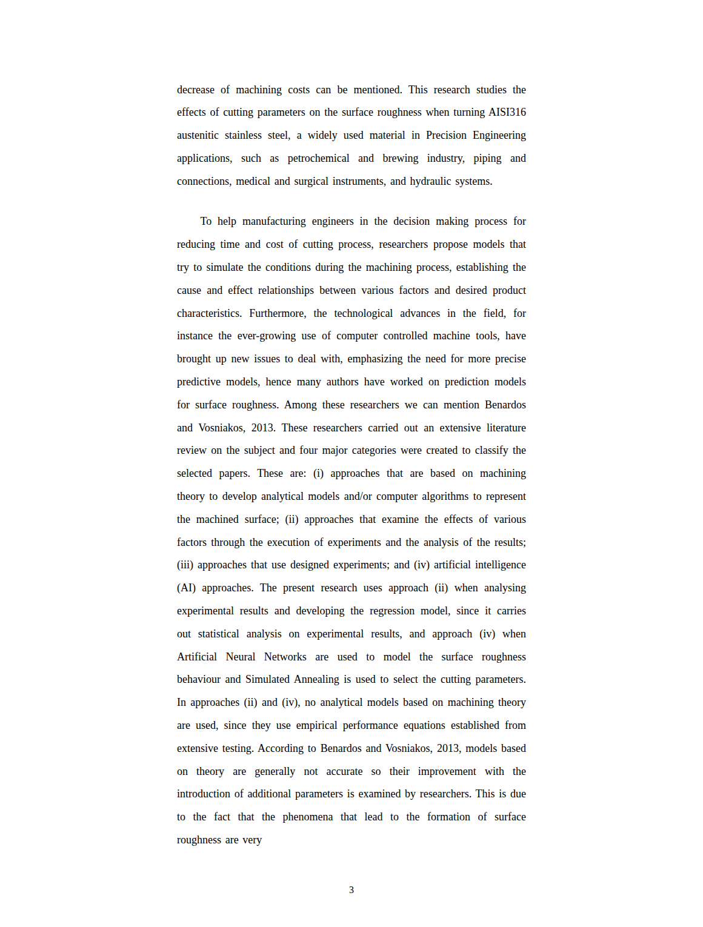decrease of machining costs can be mentioned. This research studies the effects of cutting parameters on the surface roughness when turning AISI316 austenitic stainless steel, a widely used material in Precision Engineering applications, such as petrochemical and brewing industry, piping and connections, medical and surgical instruments, and hydraulic systems.
To help manufacturing engineers in the decision making process for reducing time and cost of cutting process, researchers propose models that try to simulate the conditions during the machining process, establishing the cause and effect relationships between various factors and desired product characteristics. Furthermore, the technological advances in the field, for instance the ever-growing use of computer controlled machine tools, have brought up new issues to deal with, emphasizing the need for more precise predictive models, hence many authors have worked on prediction models for surface roughness. Among these researchers we can mention Benardos and Vosniakos, 2013. These researchers carried out an extensive literature review on the subject and four major categories were created to classify the selected papers. These are: (i) approaches that are based on machining theory to develop analytical models and/or computer algorithms to represent the machined surface; (ii) approaches that examine the effects of various factors through the execution of experiments and the analysis of the results; (iii) approaches that use designed experiments; and (iv) artificial intelligence (AI) approaches. The present research uses approach (ii) when analysing experimental results and developing the regression model, since it carries out statistical analysis on experimental results, and approach (iv) when Artificial Neural Networks are used to model the surface roughness behaviour and Simulated Annealing is used to select the cutting parameters. In approaches (ii) and (iv), no analytical models based on machining theory are used, since they use empirical performance equations established from extensive testing. According to Benardos and Vosniakos, 2013, models based on theory are generally not accurate so their improvement with the introduction of additional parameters is examined by researchers. This is due to the fact that the phenomena that lead to the formation of surface roughness are very
3